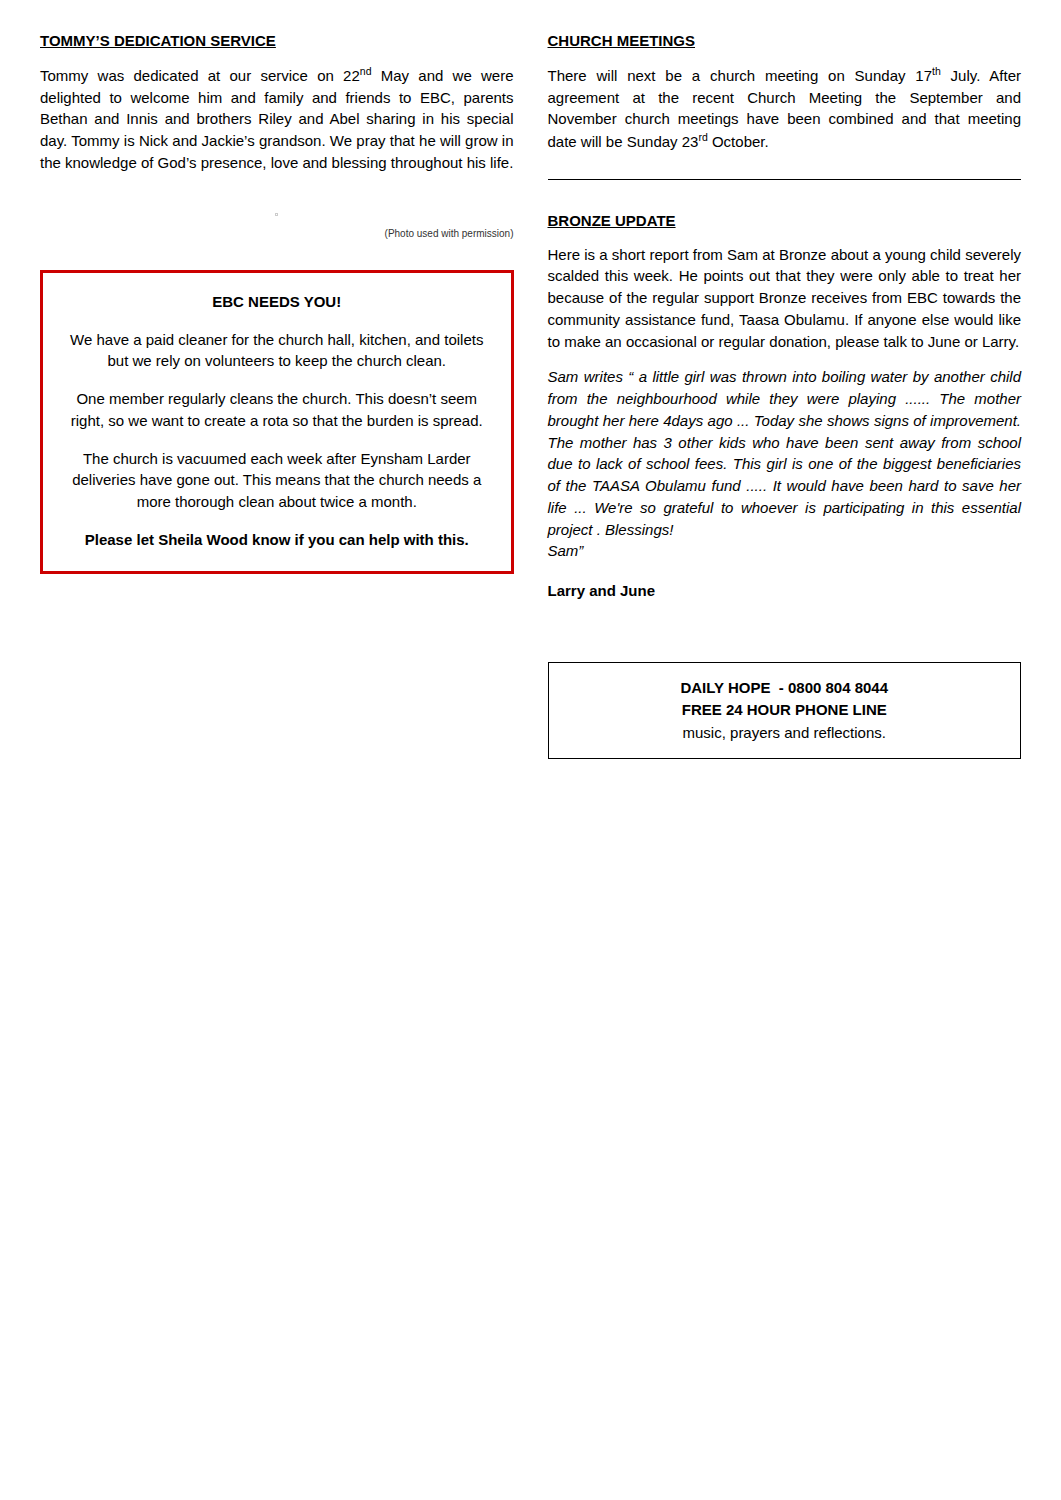Tommy’s Dedication Service
Tommy was dedicated at our service on 22nd May and we were delighted to welcome him and family and friends to EBC, parents Bethan and Innis and brothers Riley and Abel sharing in his special day. Tommy is Nick and Jackie’s grandson. We pray that he will grow in the knowledge of God’s presence, love and blessing throughout his life.
(Photo used with permission)
EBC NEEDS YOU!
We have a paid cleaner for the church hall, kitchen, and toilets but we rely on volunteers to keep the church clean.
One member regularly cleans the church. This doesn’t seem right, so we want to create a rota so that the burden is spread.
The church is vacuumed each week after Eynsham Larder deliveries have gone out. This means that the church needs a more thorough clean about twice a month.
Please let Sheila Wood know if you can help with this.
Church Meetings
There will next be a church meeting on Sunday 17th July. After agreement at the recent Church Meeting the September and November church meetings have been combined and that meeting date will be Sunday 23rd October.
Bronze Update
Here is a short report from Sam at Bronze about a young child severely scalded this week. He points out that they were only able to treat her because of the regular support Bronze receives from EBC towards the community assistance fund, Taasa Obulamu. If anyone else would like to make an occasional or regular donation, please talk to June or Larry.
Sam writes “ a little girl was thrown into boiling water by another child from the neighbourhood while they were playing ...... The mother brought her here 4days ago ... Today she shows signs of improvement. The mother has 3 other kids who have been sent away from school due to lack of school fees. This girl is one of the biggest beneficiaries of the TAASA Obulamu fund ..... It would have been hard to save her life ... We're so grateful to whoever is participating in this essential project . Blessings!
Sam”
Larry and June
DAILY HOPE - 0800 804 8044 FREE 24 HOUR PHONE LINE music, prayers and reflections.